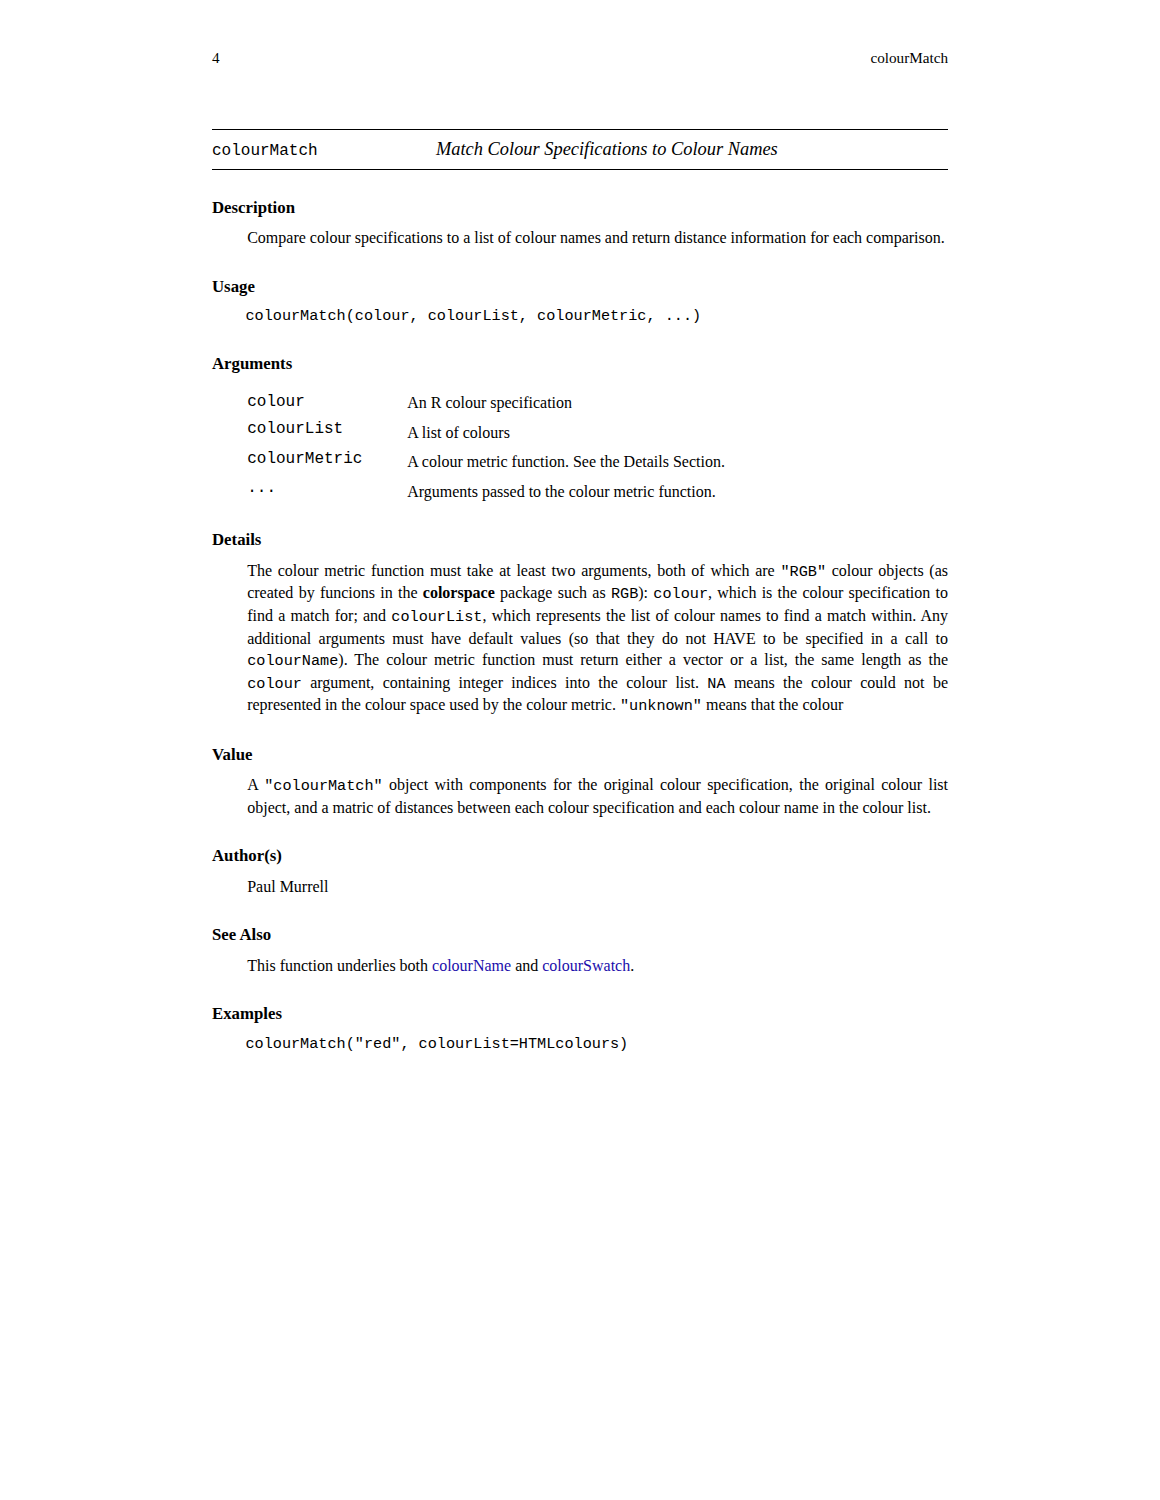4 colourMatch
colourMatch Match Colour Specifications to Colour Names
Description
Compare colour specifications to a list of colour names and return distance information for each comparison.
Usage
colourMatch(colour, colourList, colourMetric, ...)
Arguments
colour
An R colour specification
colourList
A list of colours
colourMetric
A colour metric function. See the Details Section.
...
Arguments passed to the colour metric function.
Details
The colour metric function must take at least two arguments, both of which are "RGB" colour objects (as created by funcions in the colorspace package such as RGB): colour, which is the colour specification to find a match for; and colourList, which represents the list of colour names to find a match within. Any additional arguments must have default values (so that they do not HAVE to be specified in a call to colourName). The colour metric function must return either a vector or a list, the same length as the colour argument, containing integer indices into the colour list. NA means the colour could not be represented in the colour space used by the colour metric. "unknown" means that the colour
Value
A "colourMatch" object with components for the original colour specification, the original colour list object, and a matric of distances between each colour specification and each colour name in the colour list.
Author(s)
Paul Murrell
See Also
This function underlies both colourName and colourSwatch.
Examples
colourMatch("red", colourList=HTMLcolours)